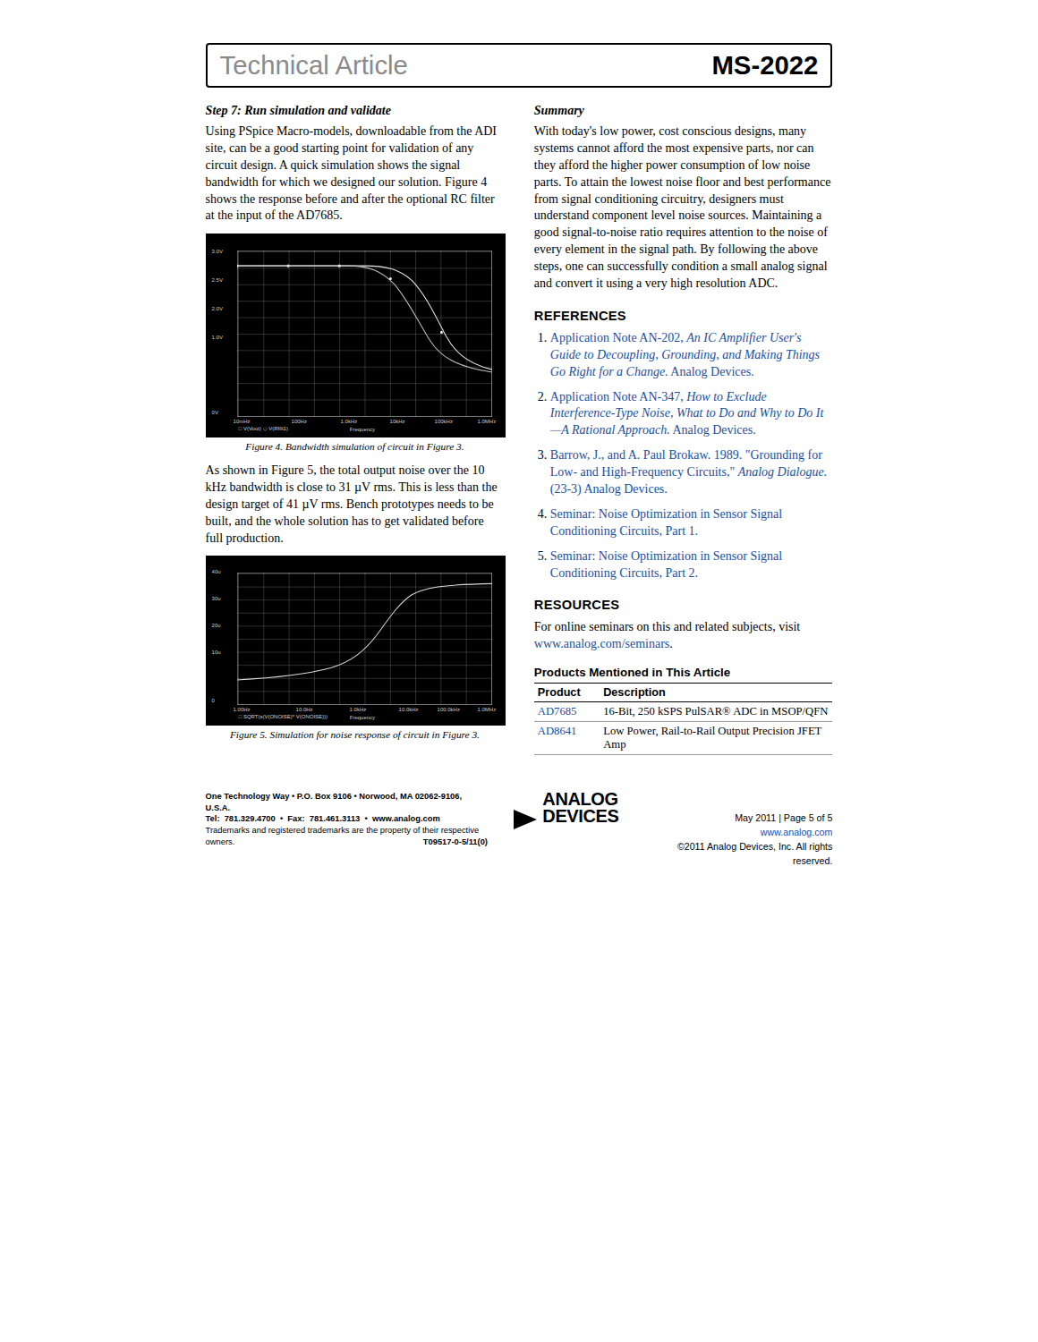Technical Article
MS-2022
Step 7: Run simulation and validate
Using PSpice Macro-models, downloadable from the ADI site, can be a good starting point for validation of any circuit design. A quick simulation shows the signal bandwidth for which we designed our solution. Figure 4 shows the response before and after the optional RC filter at the input of the AD7685.
3.0V
2.5V
2.0V
1.0V
0V
10mHz
100Hz
1.0kHz
10kHz
100kHz
1.0MHz
Frequency
□ V(Vout) ◇ V(Rfilt1)
Figure 4. Bandwidth simulation of circuit in Figure 3.
As shown in Figure 5, the total output noise over the 10 kHz bandwidth is close to 31 µV rms. This is less than the design target of 41 µV rms. Bench prototypes needs to be built, and the whole solution has to get validated before full production.
40u
30u
20u
10u
0
1.00Hz
10.0Hz
1.0kHz
10.0kHz
100.0kHz
1.0MHz
Frequency
□ SQRT(s(V(ONOISE)* V(ONOISE)))
Figure 5. Simulation for noise response of circuit in Figure 3.
Summary
With today's low power, cost conscious designs, many systems cannot afford the most expensive parts, nor can they afford the higher power consumption of low noise parts. To attain the lowest noise floor and best performance from signal conditioning circuitry, designers must understand component level noise sources. Maintaining a good signal-to-noise ratio requires attention to the noise of every element in the signal path. By following the above steps, one can successfully condition a small analog signal and convert it using a very high resolution ADC.
REFERENCES
Application Note AN-202, An IC Amplifier User's Guide to Decoupling, Grounding, and Making Things Go Right for a Change. Analog Devices.
Application Note AN-347, How to Exclude Interference-Type Noise, What to Do and Why to Do It—A Rational Approach. Analog Devices.
Barrow, J., and A. Paul Brokaw. 1989. "Grounding for Low- and High-Frequency Circuits," Analog Dialogue. (23-3) Analog Devices.
Seminar: Noise Optimization in Sensor Signal Conditioning Circuits, Part 1.
Seminar: Noise Optimization in Sensor Signal Conditioning Circuits, Part 2.
RESOURCES
For online seminars on this and related subjects, visit www.analog.com/seminars.
Products Mentioned in This Article
| Product | Description |
| --- | --- |
| AD7685 | 16-Bit, 250 kSPS PulSAR® ADC in MSOP/QFN |
| AD8641 | Low Power, Rail-to-Rail Output Precision JFET Amp |
One Technology Way • P.O. Box 9106 • Norwood, MA 02062-9106, U.S.A.
Tel: 781.329.4700 • Fax: 781.461.3113 • www.analog.com
Trademarks and registered trademarks are the property of their respective owners. T09517-0-5/11(0)
ANALOG
DEVICES
May 2011 | Page 5 of 5
www.analog.com
©2011 Analog Devices, Inc. All rights reserved.